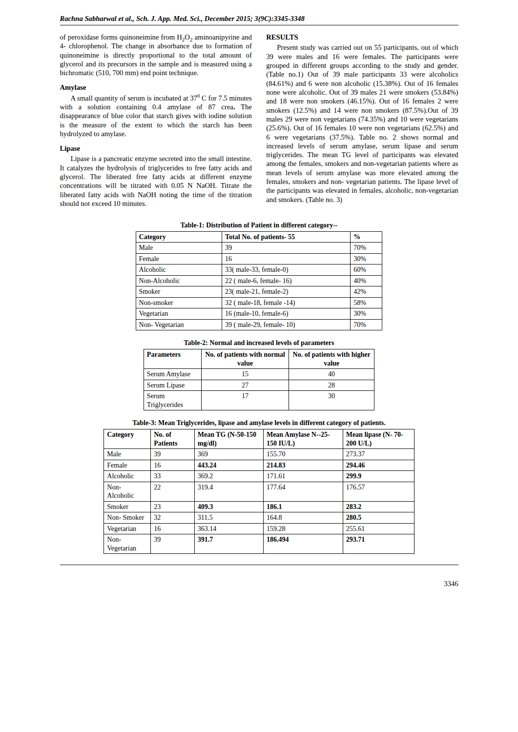Rachna Sabharwal et al., Sch. J. App. Med. Sci., December 2015; 3(9C):3345-3348
of peroxidase forms quinoneimine from H2O2 aminoanipyrine and 4- chlorophenol. The change in absorbance due to formation of quinoneimine is directly proportional to the total amount of glycerol and its precursors in the sample and is measured using a bichromatic (510, 700 mm) end point technique.
Amylase
A small quantity of serum is incubated at 370 C for 7.5 minutes with a solution containing 0.4 amylase of 87 crea. The disappearance of blue color that starch gives with iodine solution is the measure of the extent to which the starch has been hydrolyzed to amylase.
Lipase
Lipase is a pancreatic enzyme secreted into the small intestine. It catalyzes the hydrolysis of triglycerides to free fatty acids and glycerol. The liberated free fatty acids at different enzyme concentrations will be titrated with 0.05 N NaOH. Titrate the liberated fatty acids with NaOH noting the time of the titration should not exceed 10 minutes.
RESULTS
Present study was carried out on 55 participants, out of which 39 were males and 16 were females. The participants were grouped in different groups according to the study and gender. (Table no.1) Out of 39 male participants 33 were alcoholics (84.61%) and 6 were non alcoholic (15.38%). Out of 16 females none were alcoholic. Out of 39 males 21 were smokers (53.84%) and 18 were non smokers (46.15%). Out of 16 females 2 were smokers (12.5%) and 14 were non smokers (87.5%).Out of 39 males 29 were non vegetarians (74.35%) and 10 were vegetarians (25.6%). Out of 16 females 10 were non vegetarians (62.5%) and 6 were vegetarians (37.5%). Table no. 2 shows normal and increased levels of serum amylase, serum lipase and serum triglycerides. The mean TG level of participants was elevated among the females, smokers and non-vegetarian patients where as mean levels of serum amylase was more elevated among the females, smokers and non- vegetarian patients. The lipase level of the participants was elevated in females, alcoholic, non-vegetarian and smokers. (Table no. 3)
Table-1: Distribution of Patient in different category--
| Category | Total No. of patients- 55 | % |
| --- | --- | --- |
| Male | 39 | 70% |
| Female | 16 | 30% |
| Alcoholic | 33( male-33, female-0) | 60% |
| Non-Alcoholic | 22 ( male-6, female- 16) | 40% |
| Smoker | 23( male-21, female-2) | 42% |
| Non-smoker | 32 ( male-18, female -14) | 58% |
| Vegetarian | 16 (male-10, female-6) | 30% |
| Non- Vegetarian | 39 ( male-29, female- 10) | 70% |
Table-2: Normal and increased levels of parameters
| Parameters | No. of patients with normal value | No. of patients with higher value |
| --- | --- | --- |
| Serum Amylase | 15 | 40 |
| Serum Lipase | 27 | 28 |
| Serum Triglycerides | 17 | 30 |
Table-3: Mean Triglycerides, lipase and amylase levels in different category of patients.
| Category | No. of Patients | Mean TG (N-50-150 mg/dl) | Mean Amylase N--25-150 IU/L) | Mean lipase (N- 70-200 U/L) |
| --- | --- | --- | --- | --- |
| Male | 39 | 369 | 155.70 | 273.37 |
| Female | 16 | 443.24 | 214.83 | 294.46 |
| Alcoholic | 33 | 369.2 | 171.61 | 299.9 |
| Non- Alcoholic | 22 | 319.4 | 177.64 | 176.57 |
| Smoker | 23 | 409.3 | 186.1 | 283.2 |
| Non- Smoker | 32 | 311.5 | 164.8 | 280.5 |
| Vegetarian | 16 | 363.14 | 159.28 | 255.61 |
| Non- Vegetarian | 39 | 391.7 | 186.494 | 293.71 |
3346